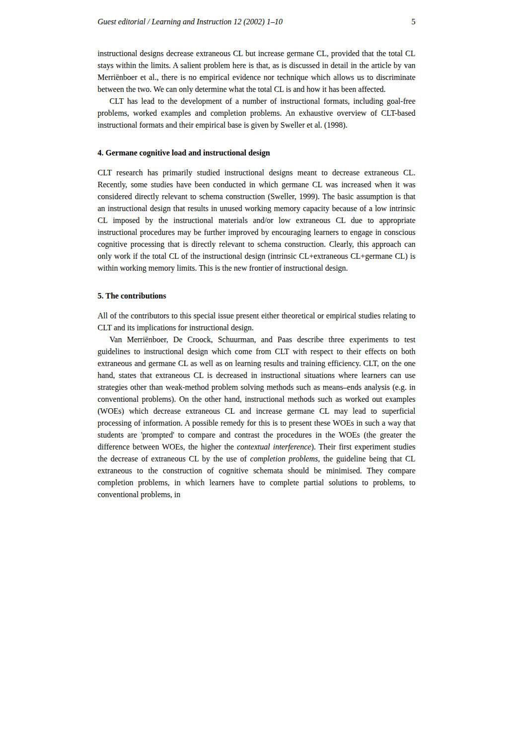Guest editorial / Learning and Instruction 12 (2002) 1–10 5
instructional designs decrease extraneous CL but increase germane CL, provided that the total CL stays within the limits. A salient problem here is that, as is discussed in detail in the article by van Merriënboer et al., there is no empirical evidence nor technique which allows us to discriminate between the two. We can only determine what the total CL is and how it has been affected.
CLT has lead to the development of a number of instructional formats, including goal-free problems, worked examples and completion problems. An exhaustive overview of CLT-based instructional formats and their empirical base is given by Sweller et al. (1998).
4. Germane cognitive load and instructional design
CLT research has primarily studied instructional designs meant to decrease extraneous CL. Recently, some studies have been conducted in which germane CL was increased when it was considered directly relevant to schema construction (Sweller, 1999). The basic assumption is that an instructional design that results in unused working memory capacity because of a low intrinsic CL imposed by the instructional materials and/or low extraneous CL due to appropriate instructional procedures may be further improved by encouraging learners to engage in conscious cognitive processing that is directly relevant to schema construction. Clearly, this approach can only work if the total CL of the instructional design (intrinsic CL+extraneous CL+germane CL) is within working memory limits. This is the new frontier of instructional design.
5. The contributions
All of the contributors to this special issue present either theoretical or empirical studies relating to CLT and its implications for instructional design.
Van Merriënboer, De Croock, Schuurman, and Paas describe three experiments to test guidelines to instructional design which come from CLT with respect to their effects on both extraneous and germane CL as well as on learning results and training efficiency. CLT, on the one hand, states that extraneous CL is decreased in instructional situations where learners can use strategies other than weak-method problem solving methods such as means–ends analysis (e.g. in conventional problems). On the other hand, instructional methods such as worked out examples (WOEs) which decrease extraneous CL and increase germane CL may lead to superficial processing of information. A possible remedy for this is to present these WOEs in such a way that students are 'prompted' to compare and contrast the procedures in the WOEs (the greater the difference between WOEs, the higher the contextual interference). Their first experiment studies the decrease of extraneous CL by the use of completion problems, the guideline being that CL extraneous to the construction of cognitive schemata should be minimised. They compare completion problems, in which learners have to complete partial solutions to problems, to conventional problems, in